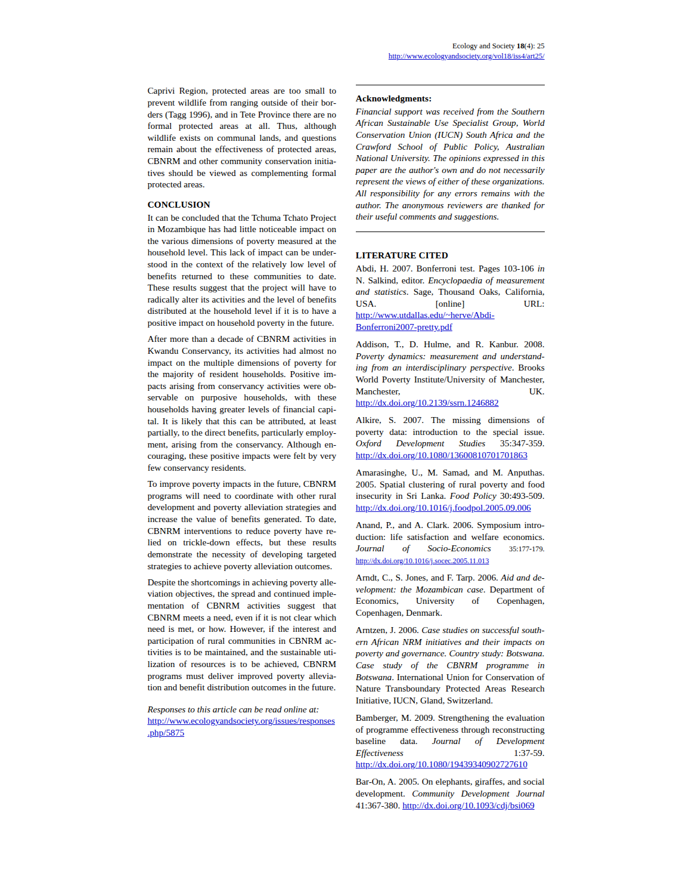Ecology and Society 18(4): 25
http://www.ecologyandsociety.org/vol18/iss4/art25/
Caprivi Region, protected areas are too small to prevent wildlife from ranging outside of their borders (Tagg 1996), and in Tete Province there are no formal protected areas at all. Thus, although wildlife exists on communal lands, and questions remain about the effectiveness of protected areas, CBNRM and other community conservation initiatives should be viewed as complementing formal protected areas.
Conclusion
It can be concluded that the Tchuma Tchato Project in Mozambique has had little noticeable impact on the various dimensions of poverty measured at the household level. This lack of impact can be understood in the context of the relatively low level of benefits returned to these communities to date. These results suggest that the project will have to radically alter its activities and the level of benefits distributed at the household level if it is to have a positive impact on household poverty in the future.
After more than a decade of CBNRM activities in Kwandu Conservancy, its activities had almost no impact on the multiple dimensions of poverty for the majority of resident households. Positive impacts arising from conservancy activities were observable on purposive households, with these households having greater levels of financial capital. It is likely that this can be attributed, at least partially, to the direct benefits, particularly employment, arising from the conservancy. Although encouraging, these positive impacts were felt by very few conservancy residents.
To improve poverty impacts in the future, CBNRM programs will need to coordinate with other rural development and poverty alleviation strategies and increase the value of benefits generated. To date, CBNRM interventions to reduce poverty have relied on trickle-down effects, but these results demonstrate the necessity of developing targeted strategies to achieve poverty alleviation outcomes.
Despite the shortcomings in achieving poverty alleviation objectives, the spread and continued implementation of CBNRM activities suggest that CBNRM meets a need, even if it is not clear which need is met, or how. However, if the interest and participation of rural communities in CBNRM activities is to be maintained, and the sustainable utilization of resources is to be achieved, CBNRM programs must deliver improved poverty alleviation and benefit distribution outcomes in the future.
Responses to this article can be read online at:
http://www.ecologyandsociety.org/issues/responses.php/5875
Acknowledgments:
Financial support was received from the Southern African Sustainable Use Specialist Group, World Conservation Union (IUCN) South Africa and the Crawford School of Public Policy, Australian National University. The opinions expressed in this paper are the author's own and do not necessarily represent the views of either of these organizations. All responsibility for any errors remains with the author. The anonymous reviewers are thanked for their useful comments and suggestions.
Literature Cited
Abdi, H. 2007. Bonferroni test. Pages 103-106 in N. Salkind, editor. Encyclopaedia of measurement and statistics. Sage, Thousand Oaks, California, USA. [online] URL: http://www.utdallas.edu/~herve/Abdi-Bonferroni2007-pretty.pdf
Addison, T., D. Hulme, and R. Kanbur. 2008. Poverty dynamics: measurement and understanding from an interdisciplinary perspective. Brooks World Poverty Institute/University of Manchester, Manchester, UK. http://dx.doi.org/10.2139/ssrn.1246882
Alkire, S. 2007. The missing dimensions of poverty data: introduction to the special issue. Oxford Development Studies 35:347-359. http://dx.doi.org/10.1080/13600810701701863
Amarasinghe, U., M. Samad, and M. Anputhas. 2005. Spatial clustering of rural poverty and food insecurity in Sri Lanka. Food Policy 30:493-509. http://dx.doi.org/10.1016/j.foodpol.2005.09.006
Anand, P., and A. Clark. 2006. Symposium introduction: life satisfaction and welfare economics. Journal of Socio-Economics 35:177-179. http://dx.doi.org/10.1016/j.socec.2005.11.013
Arndt, C., S. Jones, and F. Tarp. 2006. Aid and development: the Mozambican case. Department of Economics, University of Copenhagen, Copenhagen, Denmark.
Arntzen, J. 2006. Case studies on successful southern African NRM initiatives and their impacts on poverty and governance. Country study: Botswana. Case study of the CBNRM programme in Botswana. International Union for Conservation of Nature Transboundary Protected Areas Research Initiative, IUCN, Gland, Switzerland.
Bamberger, M. 2009. Strengthening the evaluation of programme effectiveness through reconstructing baseline data. Journal of Development Effectiveness 1:37-59. http://dx.doi.org/10.1080/19439340902727610
Bar-On, A. 2005. On elephants, giraffes, and social development. Community Development Journal 41:367-380. http://dx.doi.org/10.1093/cdj/bsi069